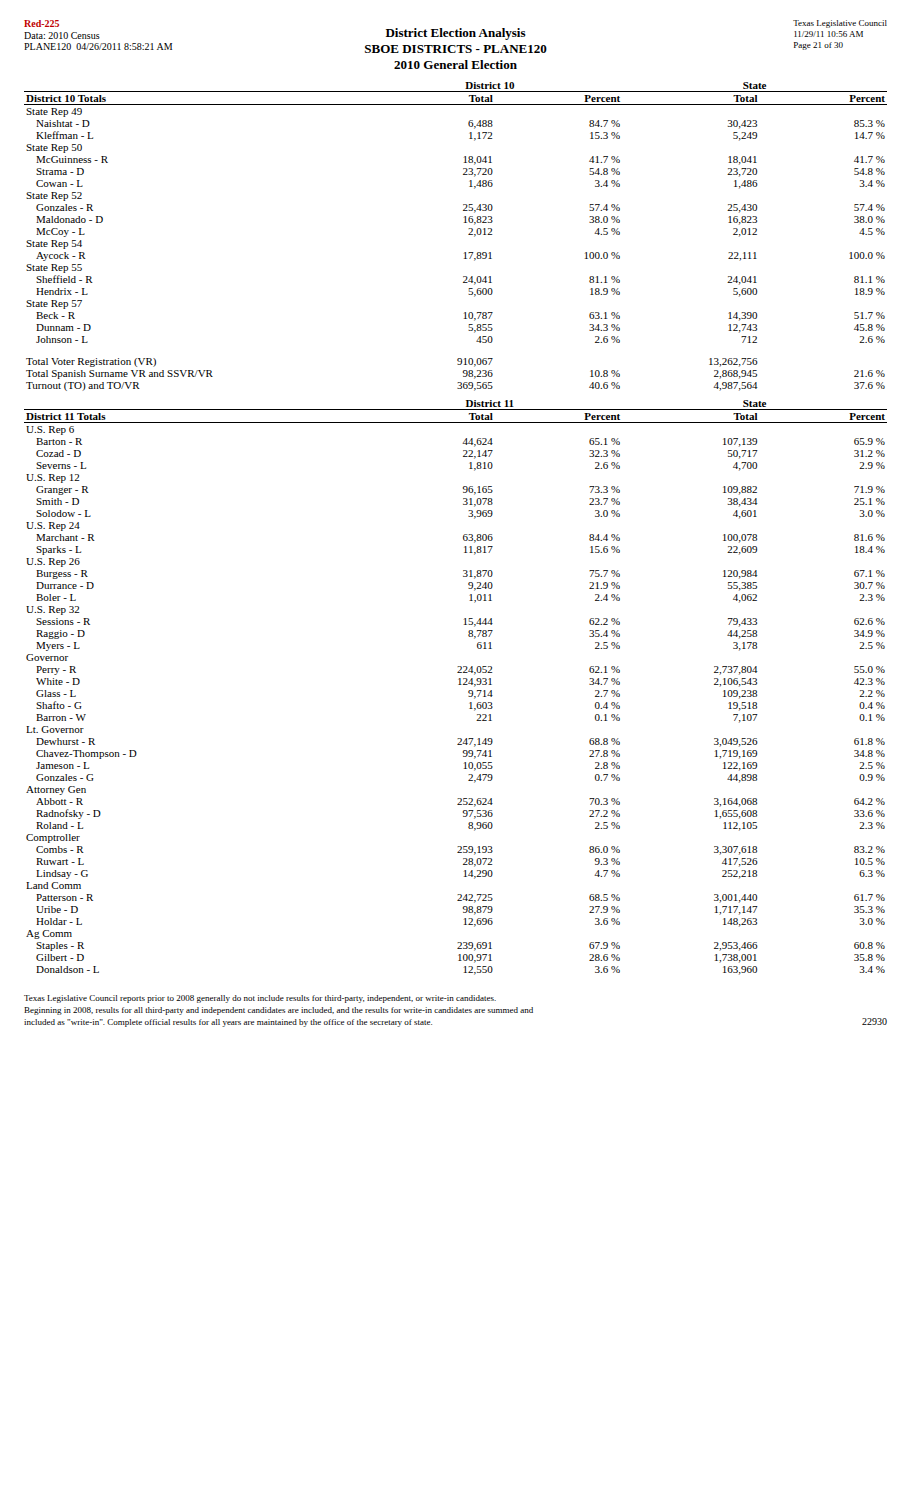Red-225
Data: 2010 Census
PLANE120 04/26/2011 8:58:21 AM
District Election Analysis
SBOE DISTRICTS - PLANE120
2010 General Election
Texas Legislative Council
11/29/11 10:56 AM
Page 21 of 30
| | District 10 | State |
| --- | --- | --- |
| District 10 Totals | Total | Percent | Total | Percent |
| State Rep 49 | | | | |
| Naishtat - D | 6,488 | 84.7 % | 30,423 | 85.3 % |
| Kleffman - L | 1,172 | 15.3 % | 5,249 | 14.7 % |
| State Rep 50 | | | | |
| McGuinness - R | 18,041 | 41.7 % | 18,041 | 41.7 % |
| Strama - D | 23,720 | 54.8 % | 23,720 | 54.8 % |
| Cowan - L | 1,486 | 3.4 % | 1,486 | 3.4 % |
| State Rep 52 | | | | |
| Gonzales - R | 25,430 | 57.4 % | 25,430 | 57.4 % |
| Maldonado - D | 16,823 | 38.0 % | 16,823 | 38.0 % |
| McCoy - L | 2,012 | 4.5 % | 2,012 | 4.5 % |
| State Rep 54 | | | | |
| Aycock - R | 17,891 | 100.0 % | 22,111 | 100.0 % |
| State Rep 55 | | | | |
| Sheffield - R | 24,041 | 81.1 % | 24,041 | 81.1 % |
| Hendrix - L | 5,600 | 18.9 % | 5,600 | 18.9 % |
| State Rep 57 | | | | |
| Beck - R | 10,787 | 63.1 % | 14,390 | 51.7 % |
| Dunnam - D | 5,855 | 34.3 % | 12,743 | 45.8 % |
| Johnson - L | 450 | 2.6 % | 712 | 2.6 % |
| Total Voter Registration (VR) | 910,067 | | 13,262,756 | |
| Total Spanish Surname VR and SSVR/VR | 98,236 | 10.8 % | 2,868,945 | 21.6 % |
| Turnout (TO) and TO/VR | 369,565 | 40.6 % | 4,987,564 | 37.6 % |
| | District 11 | State |
| --- | --- | --- |
| District 11 Totals | Total | Percent | Total | Percent |
| U.S. Rep 6 | | | | |
| Barton - R | 44,624 | 65.1 % | 107,139 | 65.9 % |
| Cozad - D | 22,147 | 32.3 % | 50,717 | 31.2 % |
| Severns - L | 1,810 | 2.6 % | 4,700 | 2.9 % |
| U.S. Rep 12 | | | | |
| Granger - R | 96,165 | 73.3 % | 109,882 | 71.9 % |
| Smith - D | 31,078 | 23.7 % | 38,434 | 25.1 % |
| Solodow - L | 3,969 | 3.0 % | 4,601 | 3.0 % |
| U.S. Rep 24 | | | | |
| Marchant - R | 63,806 | 84.4 % | 100,078 | 81.6 % |
| Sparks - L | 11,817 | 15.6 % | 22,609 | 18.4 % |
| U.S. Rep 26 | | | | |
| Burgess - R | 31,870 | 75.7 % | 120,984 | 67.1 % |
| Durrance - D | 9,240 | 21.9 % | 55,385 | 30.7 % |
| Boler - L | 1,011 | 2.4 % | 4,062 | 2.3 % |
| U.S. Rep 32 | | | | |
| Sessions - R | 15,444 | 62.2 % | 79,433 | 62.6 % |
| Raggio - D | 8,787 | 35.4 % | 44,258 | 34.9 % |
| Myers - L | 611 | 2.5 % | 3,178 | 2.5 % |
| Governor | | | | |
| Perry - R | 224,052 | 62.1 % | 2,737,804 | 55.0 % |
| White - D | 124,931 | 34.7 % | 2,106,543 | 42.3 % |
| Glass - L | 9,714 | 2.7 % | 109,238 | 2.2 % |
| Shafto - G | 1,603 | 0.4 % | 19,518 | 0.4 % |
| Barron - W | 221 | 0.1 % | 7,107 | 0.1 % |
| Lt. Governor | | | | |
| Dewhurst - R | 247,149 | 68.8 % | 3,049,526 | 61.8 % |
| Chavez-Thompson - D | 99,741 | 27.8 % | 1,719,169 | 34.8 % |
| Jameson - L | 10,055 | 2.8 % | 122,169 | 2.5 % |
| Gonzales - G | 2,479 | 0.7 % | 44,898 | 0.9 % |
| Attorney Gen | | | | |
| Abbott - R | 252,624 | 70.3 % | 3,164,068 | 64.2 % |
| Radnofsky - D | 97,536 | 27.2 % | 1,655,608 | 33.6 % |
| Roland - L | 8,960 | 2.5 % | 112,105 | 2.3 % |
| Comptroller | | | | |
| Combs - R | 259,193 | 86.0 % | 3,307,618 | 83.2 % |
| Ruwart - L | 28,072 | 9.3 % | 417,526 | 10.5 % |
| Lindsay - G | 14,290 | 4.7 % | 252,218 | 6.3 % |
| Land Comm | | | | |
| Patterson - R | 242,725 | 68.5 % | 3,001,440 | 61.7 % |
| Uribe - D | 98,879 | 27.9 % | 1,717,147 | 35.3 % |
| Holdar - L | 12,696 | 3.6 % | 148,263 | 3.0 % |
| Ag Comm | | | | |
| Staples - R | 239,691 | 67.9 % | 2,953,466 | 60.8 % |
| Gilbert - D | 100,971 | 28.6 % | 1,738,001 | 35.8 % |
| Donaldson - L | 12,550 | 3.6 % | 163,960 | 3.4 % |
Texas Legislative Council reports prior to 2008 generally do not include results for third-party, independent, or write-in candidates.
Beginning in 2008, results for all third-party and independent candidates are included, and the results for write-in candidates are summed and
included as "write-in". Complete official results for all years are maintained by the office of the secretary of state. 22930